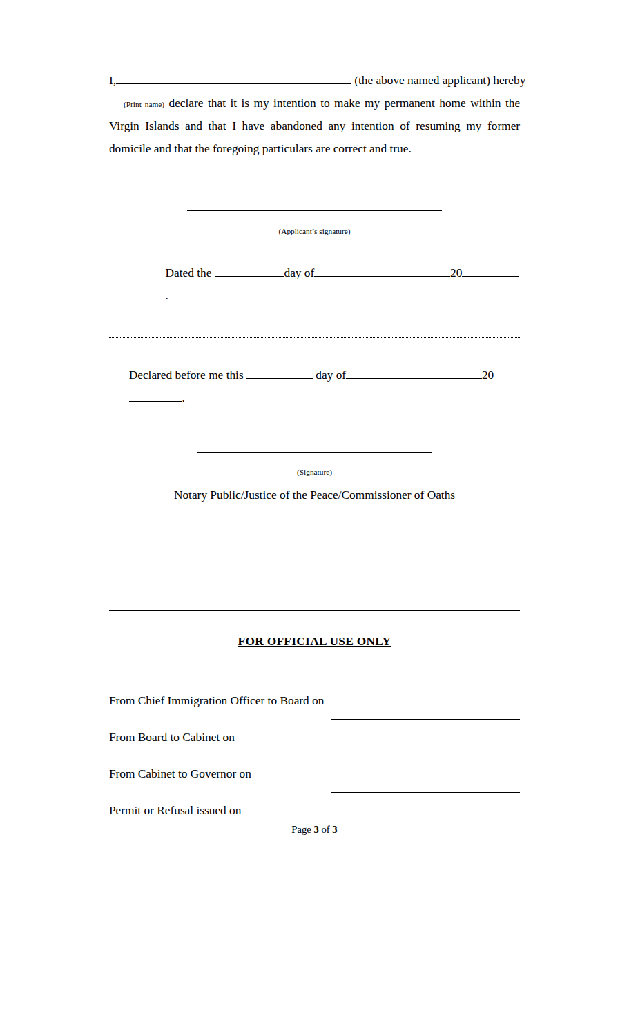I, (the above named applicant) hereby (Print name) declare that it is my intention to make my permanent home within the Virgin Islands and that I have abandoned any intention of resuming my former domicile and that the foregoing particulars are correct and true.
(Applicant’s signature)
Dated the day of 20 .
Declared before me this day of 20 .
(Signature)
Notary Public/Justice of the Peace/Commissioner of Oaths
FOR OFFICIAL USE ONLY
| From Chief Immigration Officer to Board on | |
| From Board to Cabinet on | |
| From Cabinet to Governor on | |
| Permit or Refusal issued on | |
Page 3 of 3